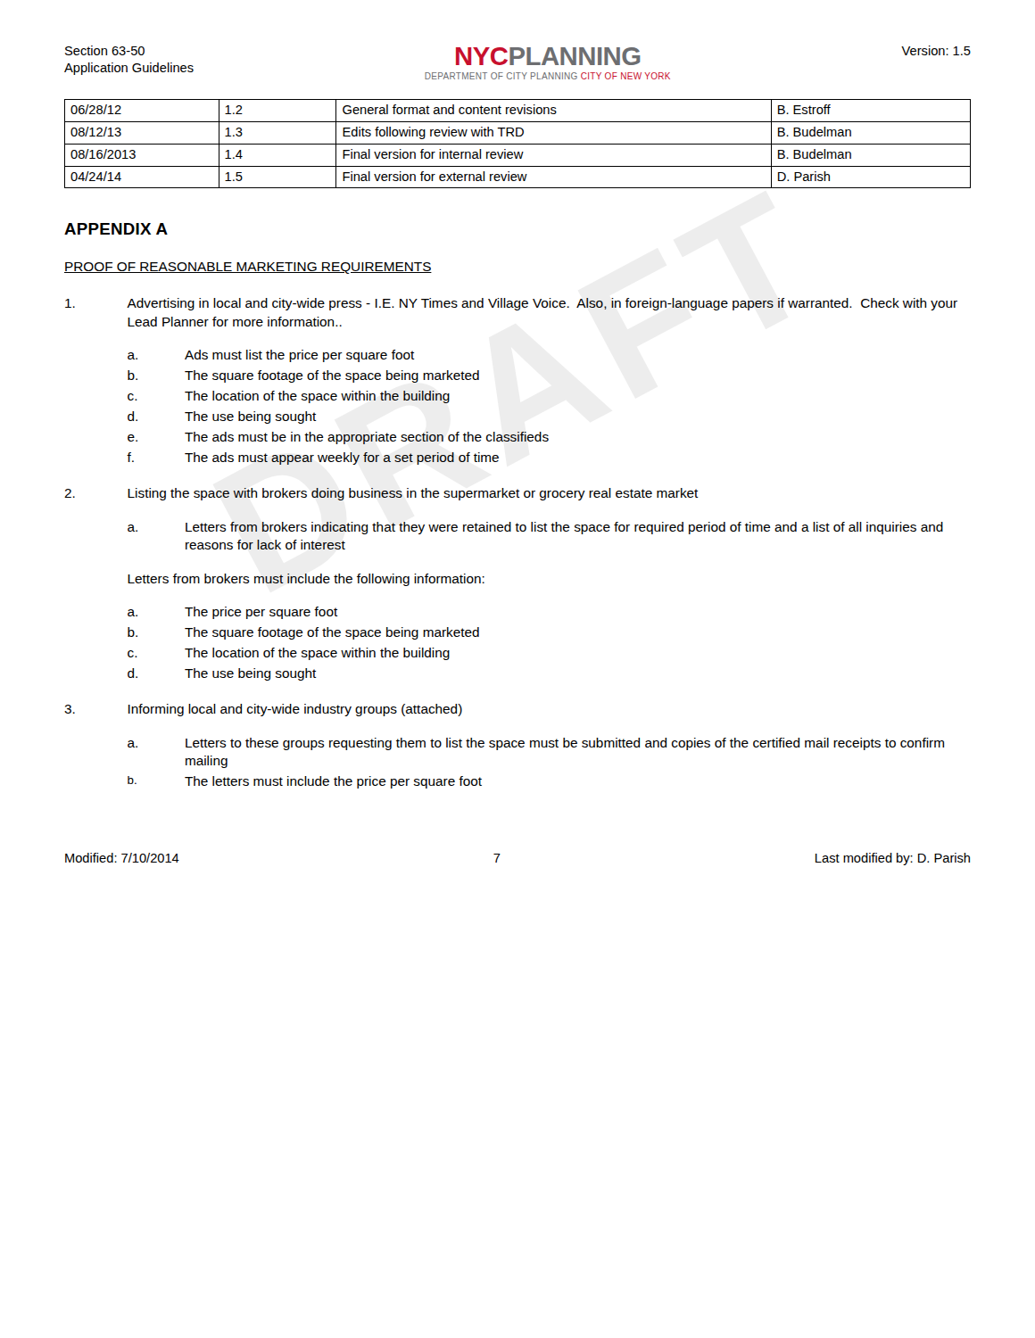DRAFT
Section 63-50
Application Guidelines
NYC PLANNING
DEPARTMENT OF CITY PLANNING CITY OF NEW YORK
Version: 1.5
| 06/28/12 | 1.2 | General format and content revisions | B. Estroff |
| 08/12/13 | 1.3 | Edits following review with TRD | B. Budelman |
| 08/16/2013 | 1.4 | Final version for internal review | B. Budelman |
| 04/24/14 | 1.5 | Final version for external review | D. Parish |
APPENDIX A
PROOF OF REASONABLE MARKETING REQUIREMENTS
1. Advertising in local and city-wide press - I.E. NY Times and Village Voice. Also, in foreign-language papers if warranted. Check with your Lead Planner for more information..
a. Ads must list the price per square foot
b. The square footage of the space being marketed
c. The location of the space within the building
d. The use being sought
e. The ads must be in the appropriate section of the classifieds
f. The ads must appear weekly for a set period of time
2. Listing the space with brokers doing business in the supermarket or grocery real estate market
a. Letters from brokers indicating that they were retained to list the space for required period of time and a list of all inquiries and reasons for lack of interest
Letters from brokers must include the following information:
a. The price per square foot
b. The square footage of the space being marketed
c. The location of the space within the building
d. The use being sought
3. Informing local and city-wide industry groups (attached)
a. Letters to these groups requesting them to list the space must be submitted and copies of the certified mail receipts to confirm mailing
b. The letters must include the price per square foot
Modified: 7/10/2014
7
Last modified by: D. Parish